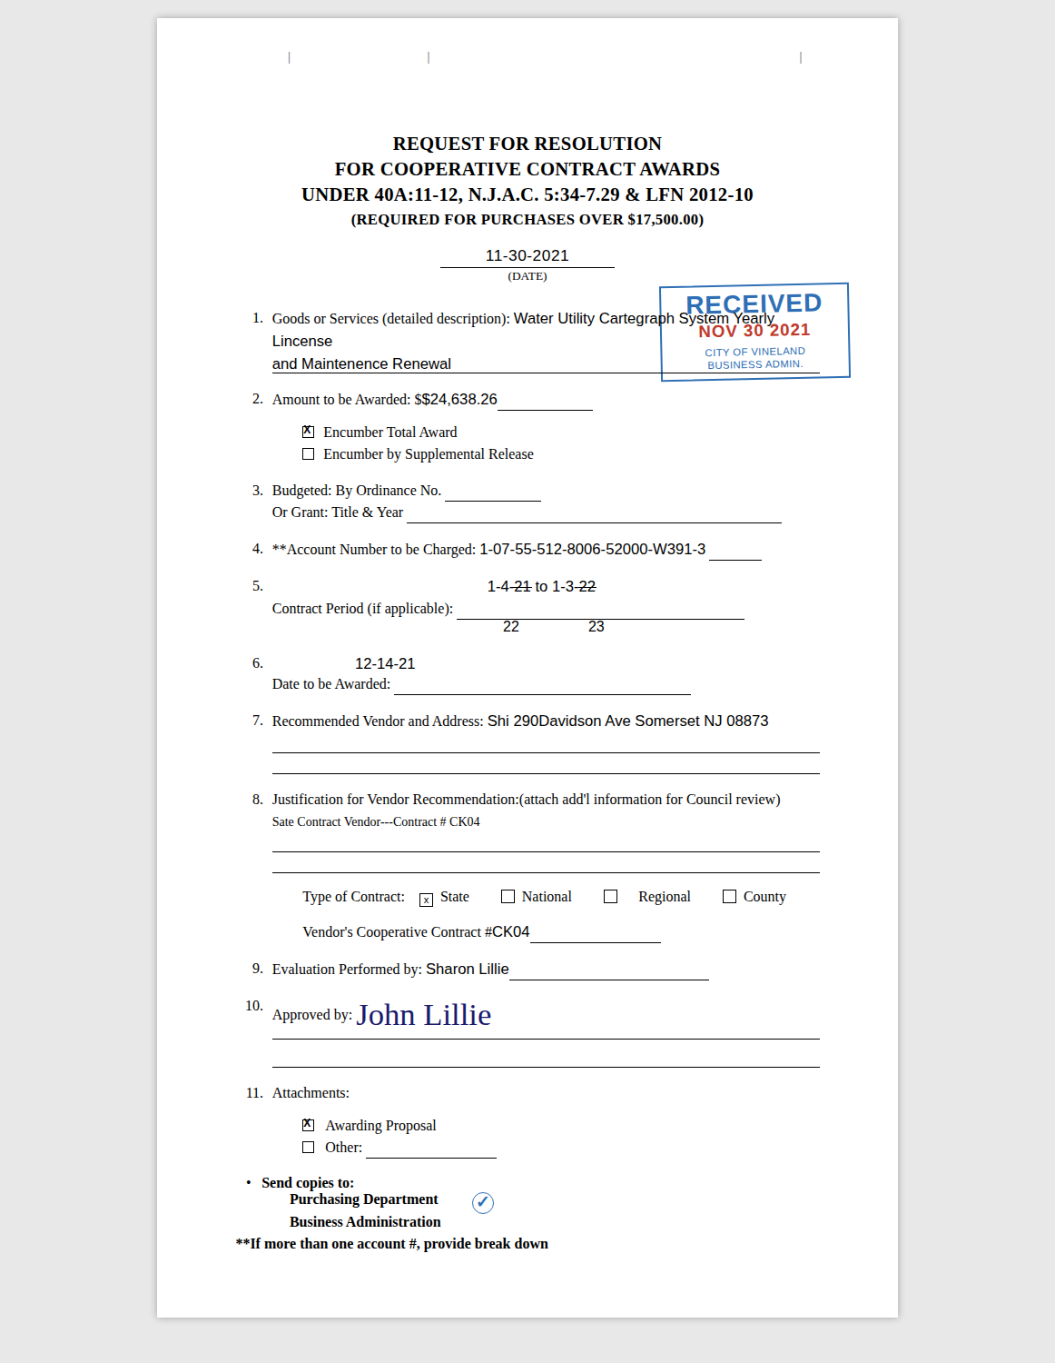| | |
REQUEST FOR RESOLUTION
FOR COOPERATIVE CONTRACT AWARDS
UNDER 40A:11-12, N.J.A.C. 5:34-7.29 & LFN 2012-10
(REQUIRED FOR PURCHASES OVER $17,500.00)
11-30-2021
(DATE)
RECEIVED
NOV 30 2021
CITY OF VINELAND
BUSINESS ADMIN.
Goods or Services (detailed description): Water Utility Cartegraph System Yearly Lincense and Maintenence Renewal
Amount to be Awarded: $$24,638.26
Encumber Total Award
Encumber by Supplemental Release
Budgeted: By Ordinance No.
Or Grant: Title & Year
**Account Number to be Charged: 1-07-55-512-8006-52000-W391-3
1-4-21 to 1-3-22
Contract Period (if applicable):
22 23
12-14-21 Date to be Awarded:
Recommended Vendor and Address: Shi 290Davidson Ave Somerset NJ 08873
Justification for Vendor Recommendation:(attach add'l information for Council review)
Sate Contract Vendor---Contract # CK04
Type of Contract: x State National Regional County
Vendor's Cooperative Contract #CK04
Evaluation Performed by: Sharon Lillie
Approved by: John Lillie
Attachments:
Awarding Proposal
Other:
•Send copies to:
Purchasing Department ✓
Business Administration
**If more than one account #, provide break down